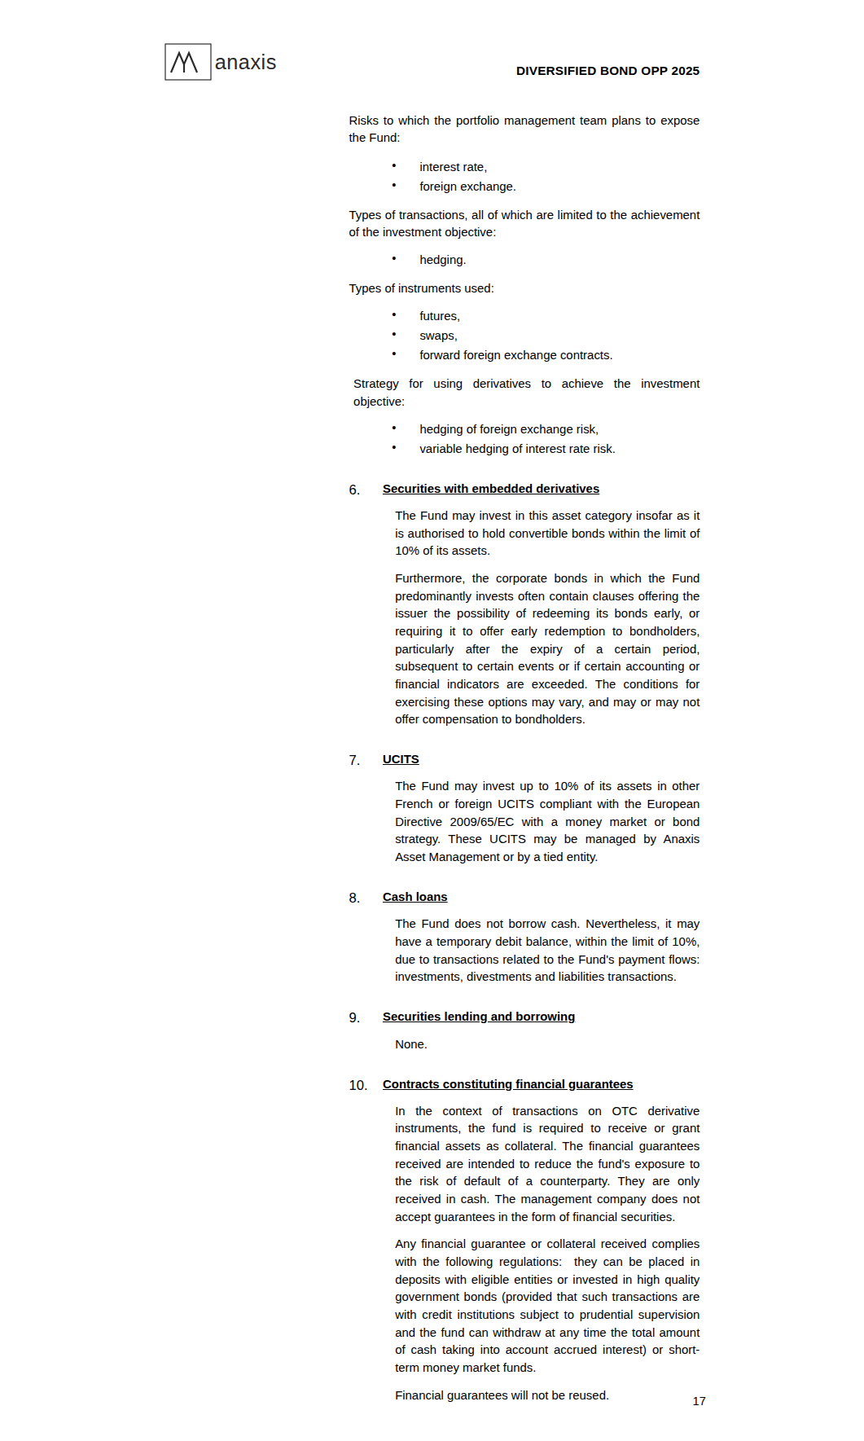anaxis
DIVERSIFIED BOND OPP 2025
Risks to which the portfolio management team plans to expose the Fund:
interest rate,
foreign exchange.
Types of transactions, all of which are limited to the achievement of the investment objective:
hedging.
Types of instruments used:
futures,
swaps,
forward foreign exchange contracts.
Strategy for using derivatives to achieve the investment objective:
hedging of foreign exchange risk,
variable hedging of interest rate risk.
Securities with embedded derivatives
The Fund may invest in this asset category insofar as it is authorised to hold convertible bonds within the limit of 10% of its assets.
Furthermore, the corporate bonds in which the Fund predominantly invests often contain clauses offering the issuer the possibility of redeeming its bonds early, or requiring it to offer early redemption to bondholders, particularly after the expiry of a certain period, subsequent to certain events or if certain accounting or financial indicators are exceeded. The conditions for exercising these options may vary, and may or may not offer compensation to bondholders.
UCITS
The Fund may invest up to 10% of its assets in other French or foreign UCITS compliant with the European Directive 2009/65/EC with a money market or bond strategy. These UCITS may be managed by Anaxis Asset Management or by a tied entity.
Cash loans
The Fund does not borrow cash. Nevertheless, it may have a temporary debit balance, within the limit of 10%, due to transactions related to the Fund's payment flows: investments, divestments and liabilities transactions.
Securities lending and borrowing
None.
Contracts constituting financial guarantees
In the context of transactions on OTC derivative instruments, the fund is required to receive or grant financial assets as collateral. The financial guarantees received are intended to reduce the fund's exposure to the risk of default of a counterparty. They are only received in cash. The management company does not accept guarantees in the form of financial securities.
Any financial guarantee or collateral received complies with the following regulations: they can be placed in deposits with eligible entities or invested in high quality government bonds (provided that such transactions are with credit institutions subject to prudential supervision and the fund can withdraw at any time the total amount of cash taking into account accrued interest) or short-term money market funds.
Financial guarantees will not be reused.
17